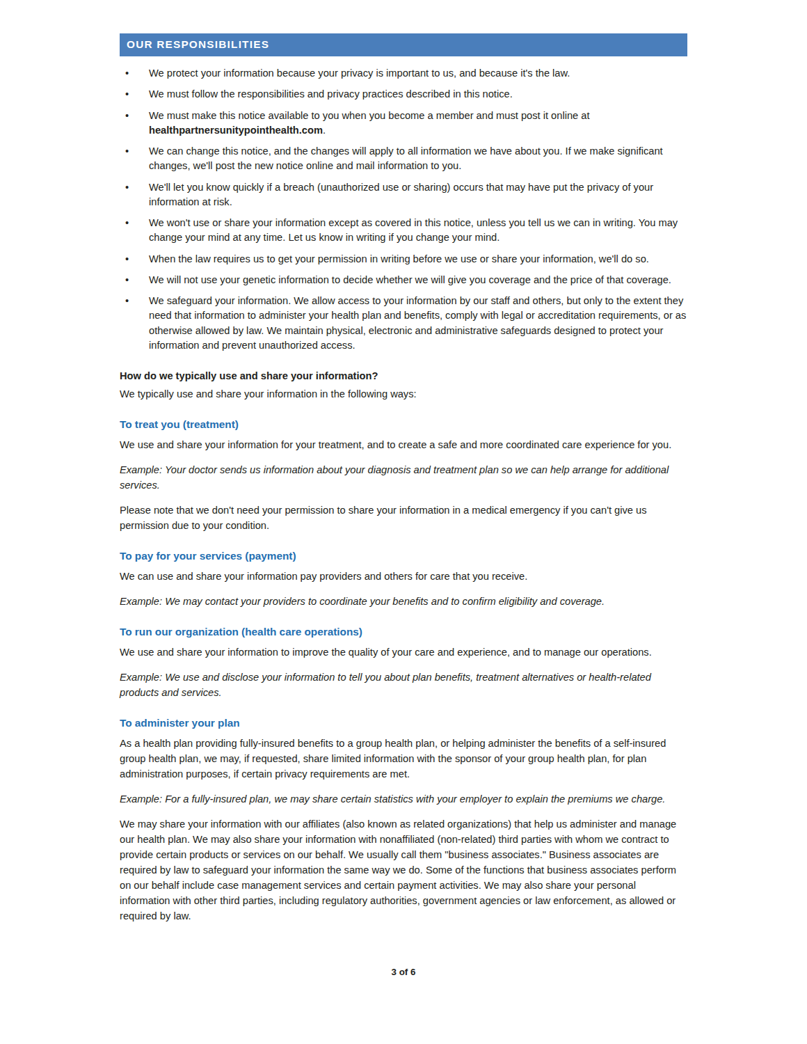OUR RESPONSIBILITIES
We protect your information because your privacy is important to us, and because it's the law.
We must follow the responsibilities and privacy practices described in this notice.
We must make this notice available to you when you become a member and must post it online at healthpartnersunitypointhealth.com.
We can change this notice, and the changes will apply to all information we have about you. If we make significant changes, we'll post the new notice online and mail information to you.
We'll let you know quickly if a breach (unauthorized use or sharing) occurs that may have put the privacy of your information at risk.
We won't use or share your information except as covered in this notice, unless you tell us we can in writing. You may change your mind at any time. Let us know in writing if you change your mind.
When the law requires us to get your permission in writing before we use or share your information, we'll do so.
We will not use your genetic information to decide whether we will give you coverage and the price of that coverage.
We safeguard your information. We allow access to your information by our staff and others, but only to the extent they need that information to administer your health plan and benefits, comply with legal or accreditation requirements, or as otherwise allowed by law. We maintain physical, electronic and administrative safeguards designed to protect your information and prevent unauthorized access.
How do we typically use and share your information?
We typically use and share your information in the following ways:
To treat you (treatment)
We use and share your information for your treatment, and to create a safe and more coordinated care experience for you.
Example: Your doctor sends us information about your diagnosis and treatment plan so we can help arrange for additional services.
Please note that we don't need your permission to share your information in a medical emergency if you can't give us permission due to your condition.
To pay for your services (payment)
We can use and share your information pay providers and others for care that you receive.
Example: We may contact your providers to coordinate your benefits and to confirm eligibility and coverage.
To run our organization (health care operations)
We use and share your information to improve the quality of your care and experience, and to manage our operations.
Example: We use and disclose your information to tell you about plan benefits, treatment alternatives or health-related products and services.
To administer your plan
As a health plan providing fully-insured benefits to a group health plan, or helping administer the benefits of a self-insured group health plan, we may, if requested, share limited information with the sponsor of your group health plan, for plan administration purposes, if certain privacy requirements are met.
Example: For a fully-insured plan, we may share certain statistics with your employer to explain the premiums we charge.
We may share your information with our affiliates (also known as related organizations) that help us administer and manage our health plan. We may also share your information with nonaffiliated (non-related) third parties with whom we contract to provide certain products or services on our behalf. We usually call them "business associates." Business associates are required by law to safeguard your information the same way we do. Some of the functions that business associates perform on our behalf include case management services and certain payment activities. We may also share your personal information with other third parties, including regulatory authorities, government agencies or law enforcement, as allowed or required by law.
3 of 6